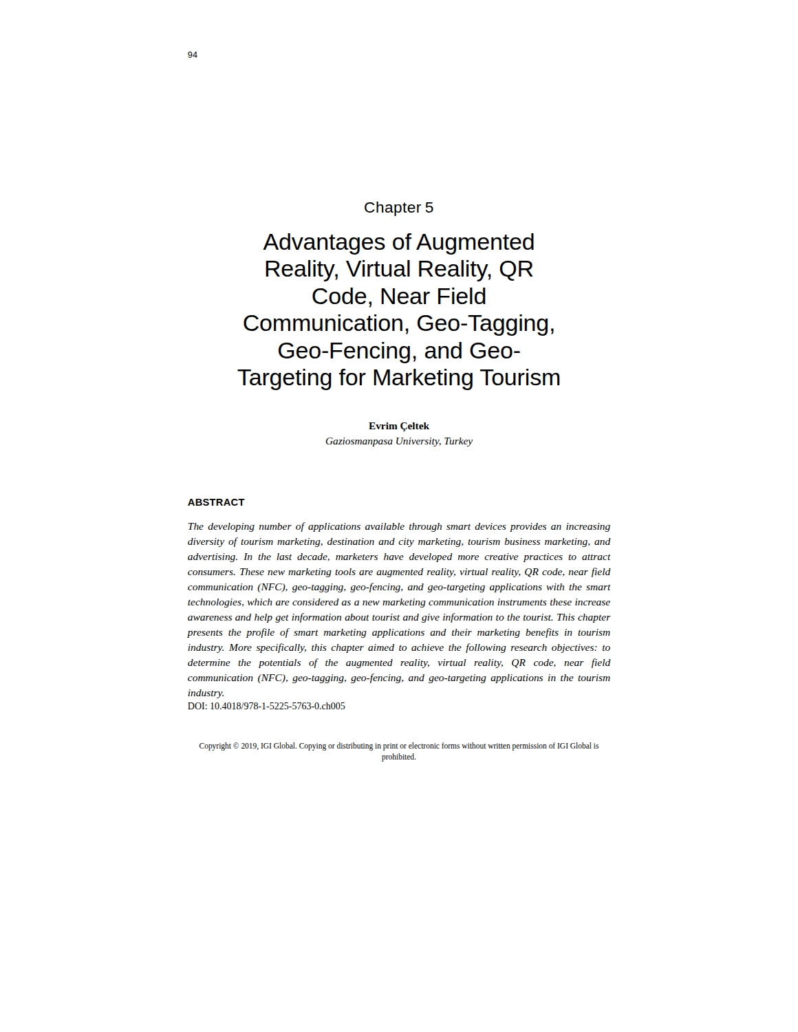94
Chapter5
Advantages of Augmented Reality, Virtual Reality, QR Code, Near Field Communication, Geo-Tagging, Geo-Fencing, and Geo-Targeting for Marketing Tourism
Evrim Çeltek
Gaziosmanpasa University, Turkey
ABSTRACT
The developing number of applications available through smart devices provides an increasing diversity of tourism marketing, destination and city marketing, tourism business marketing, and advertising. In the last decade, marketers have developed more creative practices to attract consumers. These new marketing tools are augmented reality, virtual reality, QR code, near field communication (NFC), geo-tagging, geo-fencing, and geo-targeting applications with the smart technologies, which are considered as a new marketing communication instruments these increase awareness and help get information about tourist and give information to the tourist. This chapter presents the profile of smart marketing applications and their marketing benefits in tourism industry. More specifically, this chapter aimed to achieve the following research objectives: to determine the potentials of the augmented reality, virtual reality, QR code, near field communication (NFC), geo-tagging, geo-fencing, and geo-targeting applications in the tourism industry.
DOI: 10.4018/978-1-5225-5763-0.ch005
Copyright © 2019, IGI Global. Copying or distributing in print or electronic forms without written permission of IGI Global is prohibited.